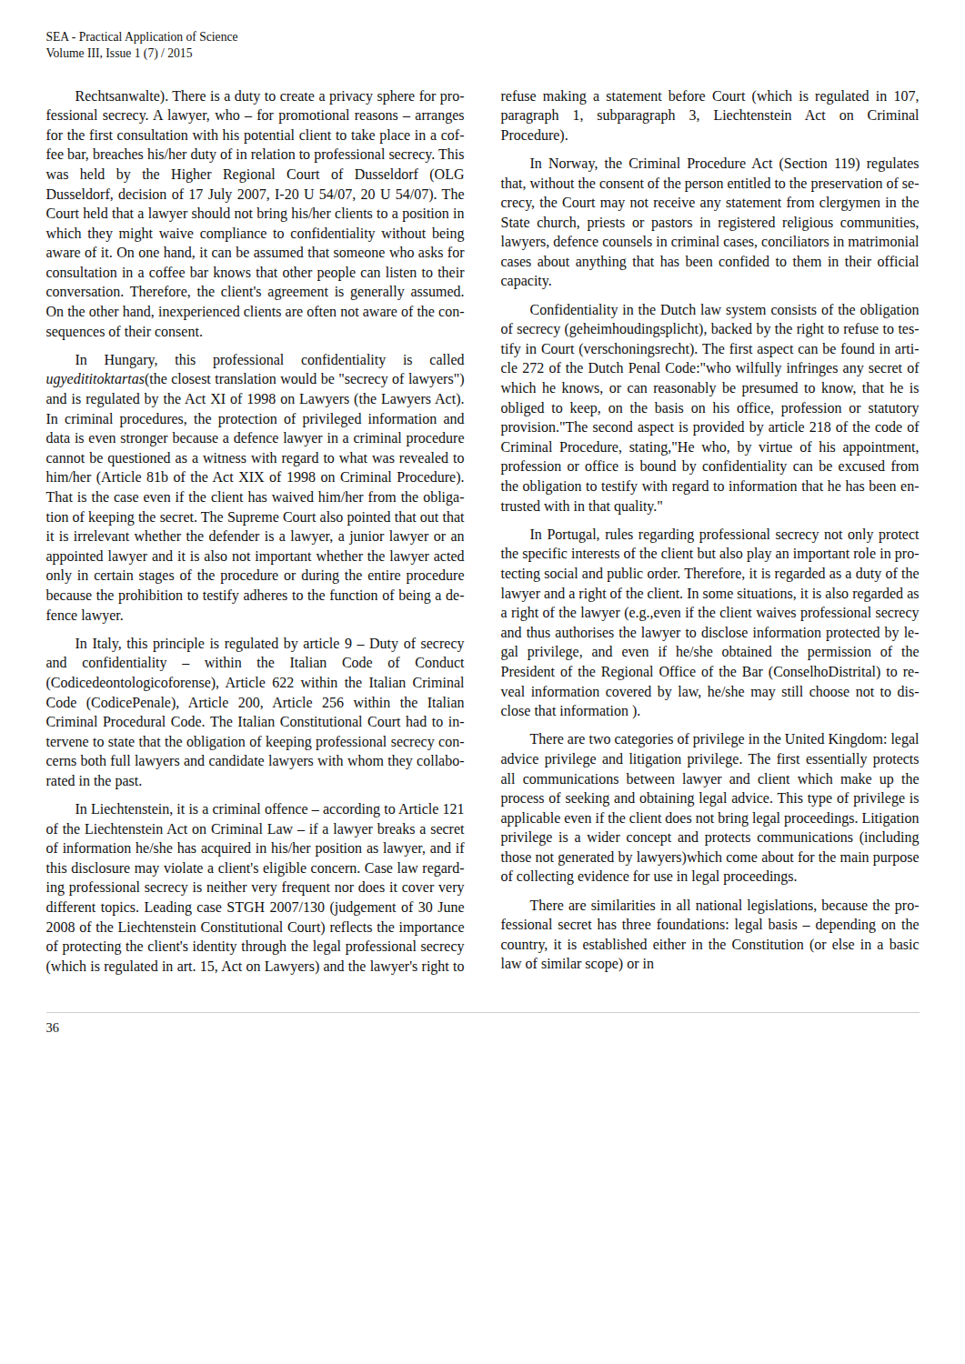SEA - Practical Application of Science
Volume III, Issue 1 (7) / 2015
Rechtsanwalte). There is a duty to create a privacy sphere for professional secrecy. A lawyer, who – for promotional reasons – arranges for the first consultation with his potential client to take place in a coffee bar, breaches his/her duty of in relation to professional secrecy. This was held by the Higher Regional Court of Dusseldorf (OLG Dusseldorf, decision of 17 July 2007, I-20 U 54/07, 20 U 54/07). The Court held that a lawyer should not bring his/her clients to a position in which they might waive compliance to confidentiality without being aware of it. On one hand, it can be assumed that someone who asks for consultation in a coffee bar knows that other people can listen to their conversation. Therefore, the client's agreement is generally assumed. On the other hand, inexperienced clients are often not aware of the consequences of their consent.
In Hungary, this professional confidentiality is called ugyedititoktartas(the closest translation would be "secrecy of lawyers") and is regulated by the Act XI of 1998 on Lawyers (the Lawyers Act). In criminal procedures, the protection of privileged information and data is even stronger because a defence lawyer in a criminal procedure cannot be questioned as a witness with regard to what was revealed to him/her (Article 81b of the Act XIX of 1998 on Criminal Procedure). That is the case even if the client has waived him/her from the obligation of keeping the secret. The Supreme Court also pointed that out that it is irrelevant whether the defender is a lawyer, a junior lawyer or an appointed lawyer and it is also not important whether the lawyer acted only in certain stages of the procedure or during the entire procedure because the prohibition to testify adheres to the function of being a defence lawyer.
In Italy, this principle is regulated by article 9 – Duty of secrecy and confidentiality – within the Italian Code of Conduct (Codicedeontologicoforense), Article 622 within the Italian Criminal Code (CodicePenale), Article 200, Article 256 within the Italian Criminal Procedural Code. The Italian Constitutional Court had to intervene to state that the obligation of keeping professional secrecy concerns both full lawyers and candidate lawyers with whom they collaborated in the past.
In Liechtenstein, it is a criminal offence – according to Article 121 of the Liechtenstein Act on Criminal Law – if a lawyer breaks a secret of information he/she has acquired in his/her position as lawyer, and if this disclosure may violate a client's eligible concern. Case law regarding professional secrecy is neither very frequent nor does it cover very different topics. Leading case STGH 2007/130 (judgement of 30 June 2008 of the Liechtenstein Constitutional Court) reflects the importance of protecting the client's identity through the legal professional secrecy (which is regulated in art. 15, Act on Lawyers) and the lawyer's right to refuse making a statement before Court (which is regulated in 107, paragraph 1, subparagraph 3, Liechtenstein Act on Criminal Procedure).
In Norway, the Criminal Procedure Act (Section 119) regulates that, without the consent of the person entitled to the preservation of secrecy, the Court may not receive any statement from clergymen in the State church, priests or pastors in registered religious communities, lawyers, defence counsels in criminal cases, conciliators in matrimonial cases about anything that has been confided to them in their official capacity.
Confidentiality in the Dutch law system consists of the obligation of secrecy (geheimhoudingsplicht), backed by the right to refuse to testify in Court (verschoningsrecht). The first aspect can be found in article 272 of the Dutch Penal Code:"who wilfully infringes any secret of which he knows, or can reasonably be presumed to know, that he is obliged to keep, on the basis on his office, profession or statutory provision."The second aspect is provided by article 218 of the code of Criminal Procedure, stating,"He who, by virtue of his appointment, profession or office is bound by confidentiality can be excused from the obligation to testify with regard to information that he has been entrusted with in that quality."
In Portugal, rules regarding professional secrecy not only protect the specific interests of the client but also play an important role in protecting social and public order. Therefore, it is regarded as a duty of the lawyer and a right of the client. In some situations, it is also regarded as a right of the lawyer (e.g.,even if the client waives professional secrecy and thus authorises the lawyer to disclose information protected by legal privilege, and even if he/she obtained the permission of the President of the Regional Office of the Bar (ConselhoDistrital) to reveal information covered by law, he/she may still choose not to disclose that information ).
There are two categories of privilege in the United Kingdom: legal advice privilege and litigation privilege. The first essentially protects all communications between lawyer and client which make up the process of seeking and obtaining legal advice. This type of privilege is applicable even if the client does not bring legal proceedings. Litigation privilege is a wider concept and protects communications (including those not generated by lawyers)which come about for the main purpose of collecting evidence for use in legal proceedings.
There are similarities in all national legislations, because the professional secret has three foundations: legal basis – depending on the country, it is established either in the Constitution (or else in a basic law of similar scope) or in
36